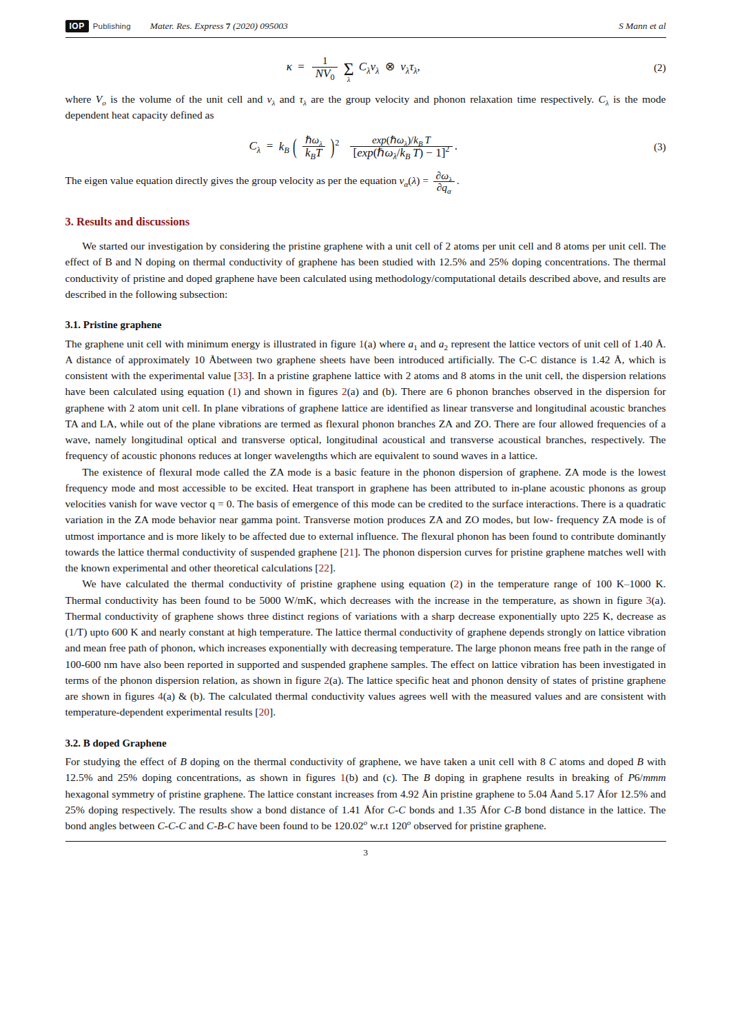IOP Publishing Mater. Res. Express 7 (2020) 095003 S Mann et al
κ = 1 NV0 Σλ Cλνλ ⊗ νλτλ,
(2)
where Vo is the volume of the unit cell and νλ and τλ are the group velocity and phonon relaxation time respectively. Cλ is the mode dependent heat capacity defined as
Cλ = kB ( ℏωλ kBT )2 exp(ℏωλ)/kB T [exp(ℏωλ/kB T) − 1]2 .
(3)
The eigen value equation directly gives the group velocity as per the equation να(λ) = ∂ωλ∂qα.
3. Results and discussions
We started our investigation by considering the pristine graphene with a unit cell of 2 atoms per unit cell and 8 atoms per unit cell. The effect of B and N doping on thermal conductivity of graphene has been studied with 12.5% and 25% doping concentrations. The thermal conductivity of pristine and doped graphene have been calculated using methodology/computational details described above, and results are described in the following subsection:
3.1. Pristine graphene
The graphene unit cell with minimum energy is illustrated in figure 1(a) where a1 and a2 represent the lattice vectors of unit cell of 1.40 Å. A distance of approximately 10 Åbetween two graphene sheets have been introduced artificially. The C-C distance is 1.42 Å, which is consistent with the experimental value [33]. In a pristine graphene lattice with 2 atoms and 8 atoms in the unit cell, the dispersion relations have been calculated using equation (1) and shown in figures 2(a) and (b). There are 6 phonon branches observed in the dispersion for graphene with 2 atom unit cell. In plane vibrations of graphene lattice are identified as linear transverse and longitudinal acoustic branches TA and LA, while out of the plane vibrations are termed as flexural phonon branches ZA and ZO. There are four allowed frequencies of a wave, namely longitudinal optical and transverse optical, longitudinal acoustical and transverse acoustical branches, respectively. The frequency of acoustic phonons reduces at longer wavelengths which are equivalent to sound waves in a lattice.
The existence of flexural mode called the ZA mode is a basic feature in the phonon dispersion of graphene. ZA mode is the lowest frequency mode and most accessible to be excited. Heat transport in graphene has been attributed to in-plane acoustic phonons as group velocities vanish for wave vector q = 0. The basis of emergence of this mode can be credited to the surface interactions. There is a quadratic variation in the ZA mode behavior near gamma point. Transverse motion produces ZA and ZO modes, but low- frequency ZA mode is of utmost importance and is more likely to be affected due to external influence. The flexural phonon has been found to contribute dominantly towards the lattice thermal conductivity of suspended graphene [21]. The phonon dispersion curves for pristine graphene matches well with the known experimental and other theoretical calculations [22].
We have calculated the thermal conductivity of pristine graphene using equation (2) in the temperature range of 100 K–1000 K. Thermal conductivity has been found to be 5000 W/mK, which decreases with the increase in the temperature, as shown in figure 3(a). Thermal conductivity of graphene shows three distinct regions of variations with a sharp decrease exponentially upto 225 K, decrease as (1/T) upto 600 K and nearly constant at high temperature. The lattice thermal conductivity of graphene depends strongly on lattice vibration and mean free path of phonon, which increases exponentially with decreasing temperature. The large phonon means free path in the range of 100-600 nm have also been reported in supported and suspended graphene samples. The effect on lattice vibration has been investigated in terms of the phonon dispersion relation, as shown in figure 2(a). The lattice specific heat and phonon density of states of pristine graphene are shown in figures 4(a) & (b). The calculated thermal conductivity values agrees well with the measured values and are consistent with temperature-dependent experimental results [20].
3.2. B doped Graphene
For studying the effect of B doping on the thermal conductivity of graphene, we have taken a unit cell with 8 C atoms and doped B with 12.5% and 25% doping concentrations, as shown in figures 1(b) and (c). The B doping in graphene results in breaking of P6/mmm hexagonal symmetry of pristine graphene. The lattice constant increases from 4.92 Åin pristine graphene to 5.04 Åand 5.17 Åfor 12.5% and 25% doping respectively. The results show a bond distance of 1.41 Åfor C-C bonds and 1.35 Åfor C-B bond distance in the lattice. The bond angles between C-C-C and C-B-C have been found to be 120.02o w.r.t 120o observed for pristine graphene.
3